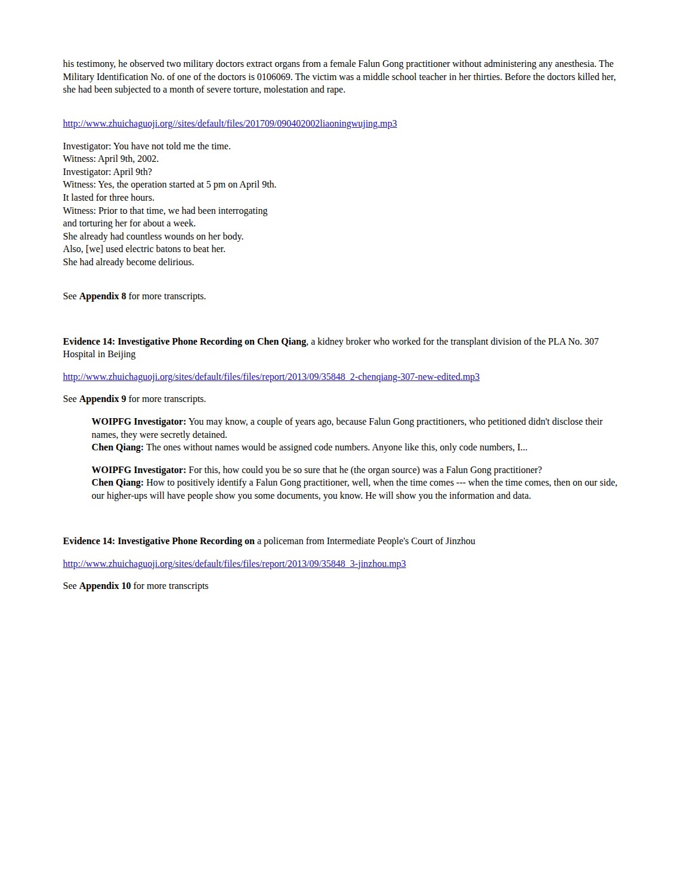his testimony, he observed two military doctors extract organs from a female Falun Gong practitioner without administering any anesthesia. The Military Identification No. of one of the doctors is 0106069. The victim was a middle school teacher in her thirties. Before the doctors killed her, she had been subjected to a month of severe torture, molestation and rape.
http://www.zhuichaguoji.org//sites/default/files/201709/090402002liaoningwujing.mp3
Investigator: You have not told me the time.
Witness: April 9th, 2002.
Investigator: April 9th?
Witness: Yes, the operation started at 5 pm on April 9th.
It lasted for three hours.
Witness: Prior to that time, we had been interrogating
and torturing her for about a week.
She already had countless wounds on her body.
Also, [we] used electric batons to beat her.
She had already become delirious.
See Appendix 8 for more transcripts.
Evidence 14: Investigative Phone Recording on Chen Qiang, a kidney broker who worked for the transplant division of the PLA No. 307 Hospital in Beijing
http://www.zhuichaguoji.org/sites/default/files/files/report/2013/09/35848_2-chenqiang-307-new-edited.mp3
See Appendix 9 for more transcripts.
WOIPFG Investigator: You may know, a couple of years ago, because Falun Gong practitioners, who petitioned didn't disclose their names, they were secretly detained.
Chen Qiang: The ones without names would be assigned code numbers. Anyone like this, only code numbers, I...
WOIPFG Investigator: For this, how could you be so sure that he (the organ source) was a Falun Gong practitioner?
Chen Qiang: How to positively identify a Falun Gong practitioner, well, when the time comes --- when the time comes, then on our side, our higher-ups will have people show you some documents, you know. He will show you the information and data.
Evidence 14: Investigative Phone Recording on a policeman from Intermediate People's Court of Jinzhou
http://www.zhuichaguoji.org/sites/default/files/files/report/2013/09/35848_3-jinzhou.mp3
See Appendix 10 for more transcripts